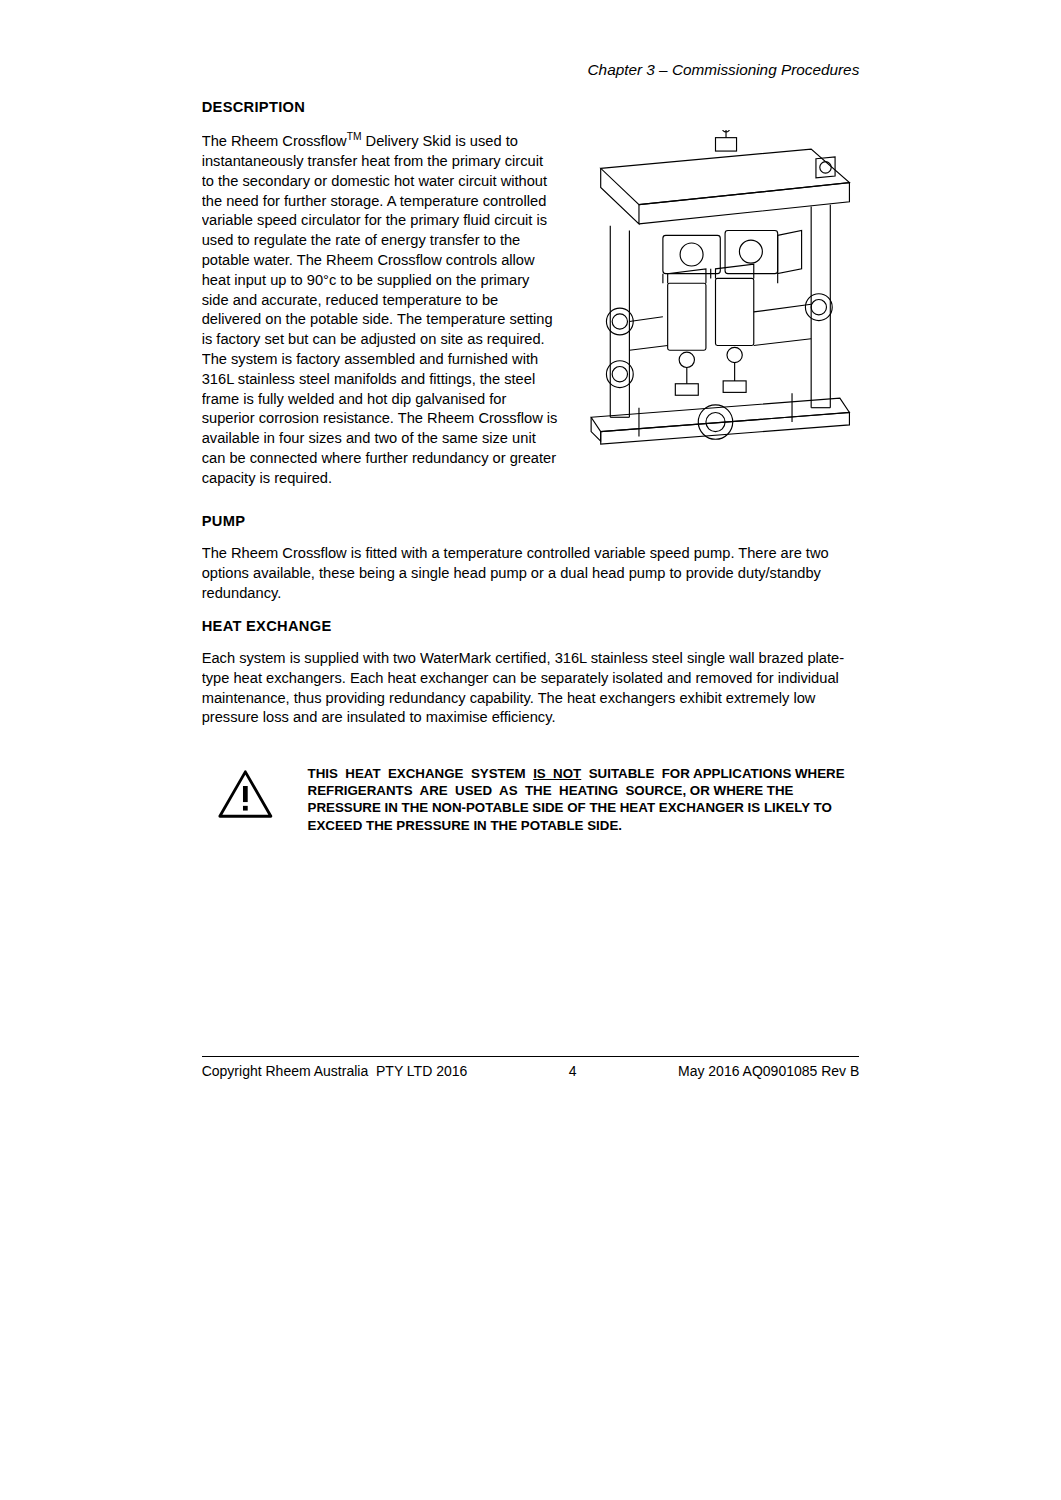Chapter 3 – Commissioning Procedures
DESCRIPTION
The Rheem CrossflowTM Delivery Skid is used to instantaneously transfer heat from the primary circuit to the secondary or domestic hot water circuit without the need for further storage. A temperature controlled variable speed circulator for the primary fluid circuit is used to regulate the rate of energy transfer to the potable water. The Rheem Crossflow controls allow heat input up to 90°c to be supplied on the primary side and accurate, reduced temperature to be delivered on the potable side. The temperature setting is factory set but can be adjusted on site as required. The system is factory assembled and furnished with 316L stainless steel manifolds and fittings, the steel frame is fully welded and hot dip galvanised for superior corrosion resistance. The Rheem Crossflow is available in four sizes and two of the same size unit can be connected where further redundancy or greater capacity is required.
PUMP
The Rheem Crossflow is fitted with a temperature controlled variable speed pump. There are two options available, these being a single head pump or a dual head pump to provide duty/standby redundancy.
HEAT EXCHANGE
Each system is supplied with two WaterMark certified, 316L stainless steel single wall brazed plate-type heat exchangers. Each heat exchanger can be separately isolated and removed for individual maintenance, thus providing redundancy capability. The heat exchangers exhibit extremely low pressure loss and are insulated to maximise efficiency.
THIS HEAT EXCHANGE SYSTEM IS NOT SUITABLE FOR APPLICATIONS WHERE REFRIGERANTS ARE USED AS THE HEATING SOURCE, OR WHERE THE PRESSURE IN THE NON-POTABLE SIDE OF THE HEAT EXCHANGER IS LIKELY TO EXCEED THE PRESSURE IN THE POTABLE SIDE.
Copyright Rheem Australia PTY LTD 2016
4
May 2016 AQ0901085 Rev B